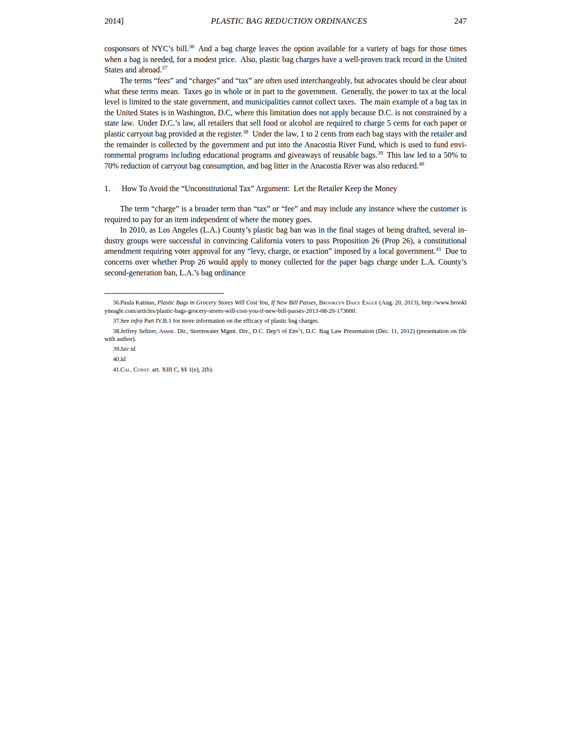2014] Plastic Bag Reduction Ordinances 247
cosponsors of NYC’s bill.36 And a bag charge leaves the option available for a variety of bags for those times when a bag is needed, for a modest price. Also, plastic bag charges have a well-proven track record in the United States and abroad.37
The terms “fees” and “charges” and “tax” are often used interchangeably, but advocates should be clear about what these terms mean. Taxes go in whole or in part to the government. Generally, the power to tax at the local level is limited to the state government, and municipalities cannot collect taxes. The main example of a bag tax in the United States is in Washington, D.C, where this limitation does not apply because D.C. is not constrained by a state law. Under D.C.’s law, all retailers that sell food or alcohol are required to charge 5 cents for each paper or plastic carryout bag provided at the register.38 Under the law, 1 to 2 cents from each bag stays with the retailer and the remainder is collected by the government and put into the Anacostia River Fund, which is used to fund environmental programs including educational programs and giveaways of reusable bags.39 This law led to a 50% to 70% reduction of carryout bag consumption, and bag litter in the Anacostia River was also reduced.40
1. How To Avoid the “Unconstitutional Tax” Argument: Let the Retailer Keep the Money
The term “charge” is a broader term than “tax” or “fee” and may include any instance where the customer is required to pay for an item independent of where the money goes.
In 2010, as Los Angeles (L.A.) County’s plastic bag ban was in the final stages of being drafted, several industry groups were successful in convincing California voters to pass Proposition 26 (Prop 26), a constitutional amendment requiring voter approval for any “levy, charge, or exaction” imposed by a local government.41 Due to concerns over whether Prop 26 would apply to money collected for the paper bags charge under L.A. County’s second-generation ban, L.A.’s bag ordinance
36. Paula Katinas, Plastic Bags in Grocery Stores Will Cost You, If New Bill Passes, Brooklyn Daily Eagle (Aug. 20, 2013), http://www.brooklyneagle.com/articles/plastic-bags-grocery-stores-will-cost-you-if-new-bill-passes-2013-08-20-173000.
37. See infra Part IV.B.1 for more information on the efficacy of plastic bag charges.
38. Jeffrey Seltzer, Assoc. Dir., Stormwater Mgmt. Div., D.C. Dep’t of Env’t, D.C. Bag Law Presentation (Dec. 11, 2012) (presentation on file with author).
39. See id.
40. Id.
41. Cal. Const. art. XIII C, §§ 1(e), 2(b).